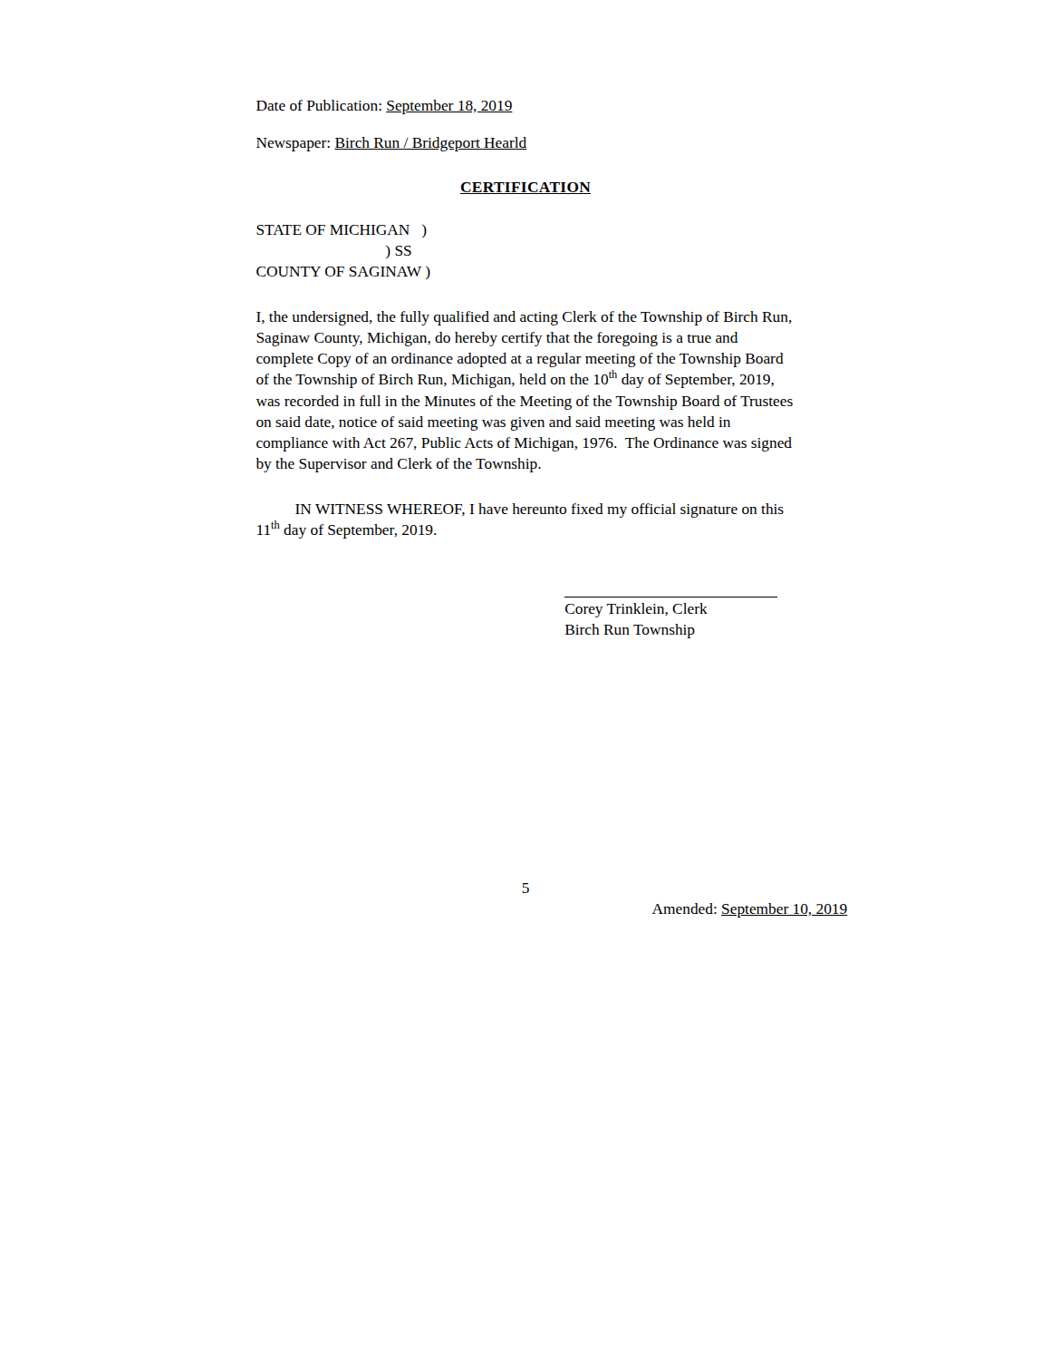Date of Publication: September 18, 2019
Newspaper: Birch Run / Bridgeport Hearld
CERTIFICATION
STATE OF MICHIGAN )
) SS
COUNTY OF SAGINAW )
I, the undersigned, the fully qualified and acting Clerk of the Township of Birch Run, Saginaw County, Michigan, do hereby certify that the foregoing is a true and complete Copy of an ordinance adopted at a regular meeting of the Township Board of the Township of Birch Run, Michigan, held on the 10th day of September, 2019, was recorded in full in the Minutes of the Meeting of the Township Board of Trustees on said date, notice of said meeting was given and said meeting was held in compliance with Act 267, Public Acts of Michigan, 1976. The Ordinance was signed by the Supervisor and Clerk of the Township.
IN WITNESS WHEREOF, I have hereunto fixed my official signature on this 11th day of September, 2019.
Corey Trinklein, Clerk
Birch Run Township
5
Amended: September 10, 2019